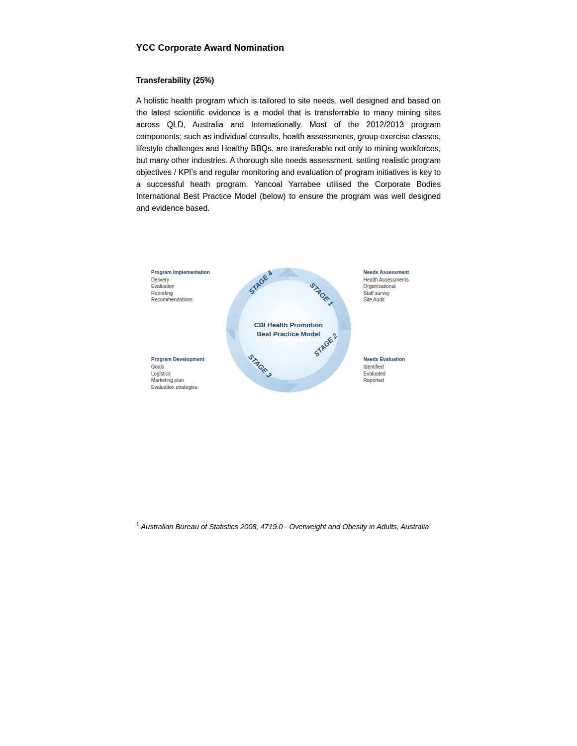YCC Corporate Award Nomination
Transferability (25%)
A holistic health program which is tailored to site needs, well designed and based on the latest scientific evidence is a model that is transferrable to many mining sites across QLD, Australia and Internationally. Most of the 2012/2013 program components; such as individual consults, health assessments, group exercise classes, lifestyle challenges and Healthy BBQs, are transferable not only to mining workforces, but many other industries. A thorough site needs assessment, setting realistic program objectives / KPI’s and regular monitoring and evaluation of program initiatives is key to a successful heath program. Yancoal Yarrabee utilised the Corporate Bodies International Best Practice Model (below) to ensure the program was well designed and evidence based.
STAGE 4 STAGE 1 STAGE 2 STAGE 3 CBI Health Promotion Best Practice Model Program Implementation Delivery Evaluation Reporting Recommendations Needs Assessment Health Assessments Organisational Staff survey Site Audit Program Development Goals Logistics Marketing plan Evaluation strategies Needs Evaluation Identified Evaluated Reported
1 Australian Bureau of Statistics 2008, 4719.0 - Overweight and Obesity in Adults, Australia